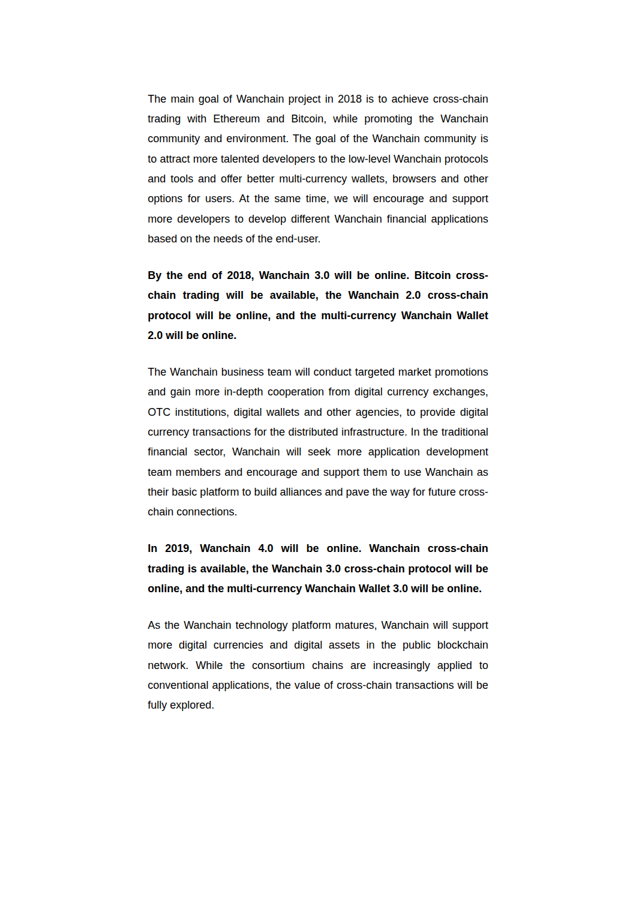The main goal of Wanchain project in 2018 is to achieve cross-chain trading with Ethereum and Bitcoin, while promoting the Wanchain community and environment. The goal of the Wanchain community is to attract more talented developers to the low-level Wanchain protocols and tools and offer better multi-currency wallets, browsers and other options for users. At the same time, we will encourage and support more developers to develop different Wanchain financial applications based on the needs of the end-user.
By the end of 2018, Wanchain 3.0 will be online. Bitcoin cross-chain trading will be available, the Wanchain 2.0 cross-chain protocol will be online, and the multi-currency Wanchain Wallet 2.0 will be online.
The Wanchain business team will conduct targeted market promotions and gain more in-depth cooperation from digital currency exchanges, OTC institutions, digital wallets and other agencies, to provide digital currency transactions for the distributed infrastructure. In the traditional financial sector, Wanchain will seek more application development team members and encourage and support them to use Wanchain as their basic platform to build alliances and pave the way for future cross-chain connections.
In 2019, Wanchain 4.0 will be online. Wanchain cross-chain trading is available, the Wanchain 3.0 cross-chain protocol will be online, and the multi-currency Wanchain Wallet 3.0 will be online.
As the Wanchain technology platform matures, Wanchain will support more digital currencies and digital assets in the public blockchain network. While the consortium chains are increasingly applied to conventional applications, the value of cross-chain transactions will be fully explored.